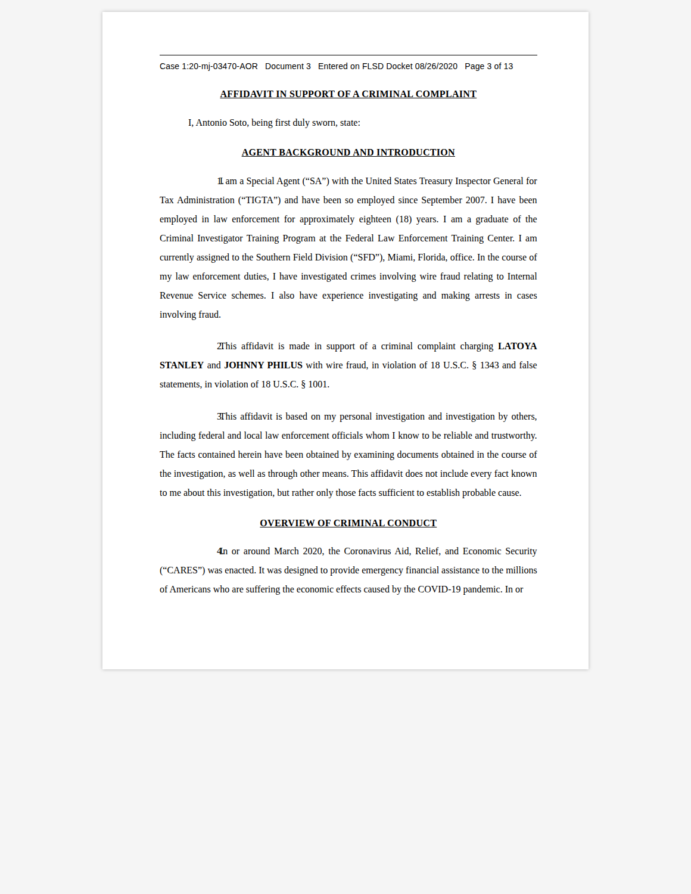Case 1:20-mj-03470-AOR Document 3 Entered on FLSD Docket 08/26/2020 Page 3 of 13
AFFIDAVIT IN SUPPORT OF A CRIMINAL COMPLAINT
I, Antonio Soto, being first duly sworn, state:
AGENT BACKGROUND AND INTRODUCTION
1. I am a Special Agent (“SA”) with the United States Treasury Inspector General for Tax Administration (“TIGTA”) and have been so employed since September 2007. I have been employed in law enforcement for approximately eighteen (18) years. I am a graduate of the Criminal Investigator Training Program at the Federal Law Enforcement Training Center. I am currently assigned to the Southern Field Division (“SFD”), Miami, Florida, office. In the course of my law enforcement duties, I have investigated crimes involving wire fraud relating to Internal Revenue Service schemes. I also have experience investigating and making arrests in cases involving fraud.
2. This affidavit is made in support of a criminal complaint charging LATOYA STANLEY and JOHNNY PHILUS with wire fraud, in violation of 18 U.S.C. § 1343 and false statements, in violation of 18 U.S.C. § 1001.
3. This affidavit is based on my personal investigation and investigation by others, including federal and local law enforcement officials whom I know to be reliable and trustworthy. The facts contained herein have been obtained by examining documents obtained in the course of the investigation, as well as through other means. This affidavit does not include every fact known to me about this investigation, but rather only those facts sufficient to establish probable cause.
OVERVIEW OF CRIMINAL CONDUCT
4. In or around March 2020, the Coronavirus Aid, Relief, and Economic Security (“CARES”) was enacted. It was designed to provide emergency financial assistance to the millions of Americans who are suffering the economic effects caused by the COVID-19 pandemic. In or